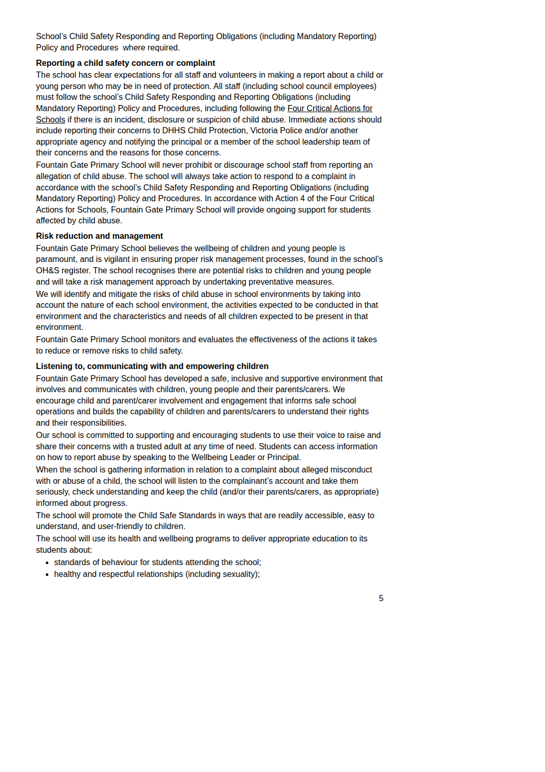School’s Child Safety Responding and Reporting Obligations (including Mandatory Reporting) Policy and Procedures where required.
Reporting a child safety concern or complaint
The school has clear expectations for all staff and volunteers in making a report about a child or young person who may be in need of protection. All staff (including school council employees) must follow the school’s Child Safety Responding and Reporting Obligations (including Mandatory Reporting) Policy and Procedures, including following the Four Critical Actions for Schools if there is an incident, disclosure or suspicion of child abuse. Immediate actions should include reporting their concerns to DHHS Child Protection, Victoria Police and/or another appropriate agency and notifying the principal or a member of the school leadership team of their concerns and the reasons for those concerns.
Fountain Gate Primary School will never prohibit or discourage school staff from reporting an allegation of child abuse. The school will always take action to respond to a complaint in accordance with the school’s Child Safety Responding and Reporting Obligations (including Mandatory Reporting) Policy and Procedures. In accordance with Action 4 of the Four Critical Actions for Schools, Fountain Gate Primary School will provide ongoing support for students affected by child abuse.
Risk reduction and management
Fountain Gate Primary School believes the wellbeing of children and young people is paramount, and is vigilant in ensuring proper risk management processes, found in the school’s OH&S register. The school recognises there are potential risks to children and young people and will take a risk management approach by undertaking preventative measures.
We will identify and mitigate the risks of child abuse in school environments by taking into account the nature of each school environment, the activities expected to be conducted in that environment and the characteristics and needs of all children expected to be present in that environment.
Fountain Gate Primary School monitors and evaluates the effectiveness of the actions it takes to reduce or remove risks to child safety.
Listening to, communicating with and empowering children
Fountain Gate Primary School has developed a safe, inclusive and supportive environment that involves and communicates with children, young people and their parents/carers. We encourage child and parent/carer involvement and engagement that informs safe school operations and builds the capability of children and parents/carers to understand their rights and their responsibilities.
Our school is committed to supporting and encouraging students to use their voice to raise and share their concerns with a trusted adult at any time of need. Students can access information on how to report abuse by speaking to the Wellbeing Leader or Principal.
When the school is gathering information in relation to a complaint about alleged misconduct with or abuse of a child, the school will listen to the complainant’s account and take them seriously, check understanding and keep the child (and/or their parents/carers, as appropriate) informed about progress.
The school will promote the Child Safe Standards in ways that are readily accessible, easy to understand, and user-friendly to children.
The school will use its health and wellbeing programs to deliver appropriate education to its students about:
standards of behaviour for students attending the school;
healthy and respectful relationships (including sexuality);
5